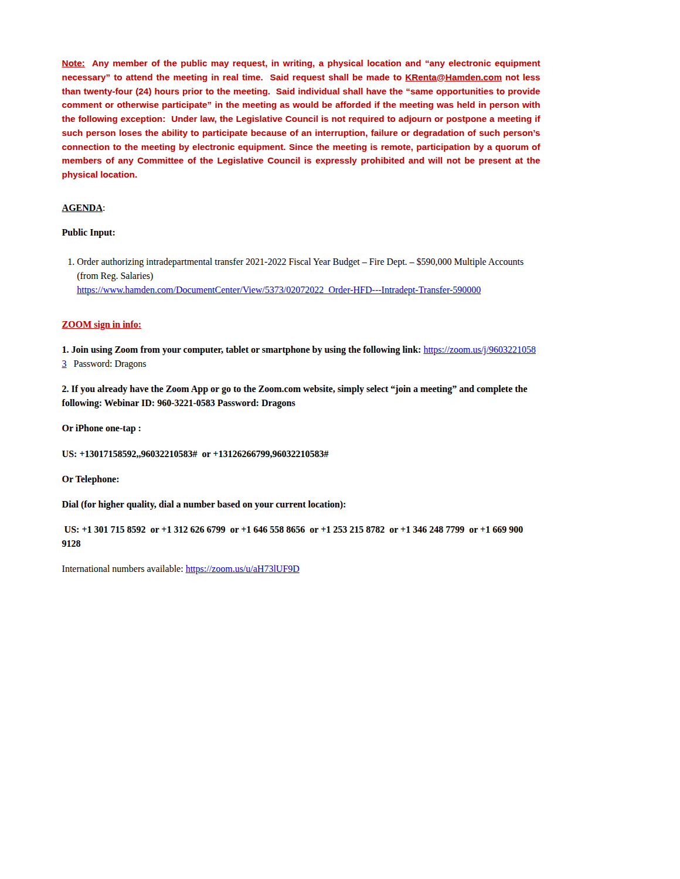Note: Any member of the public may request, in writing, a physical location and “any electronic equipment necessary” to attend the meeting in real time. Said request shall be made to KRenta@Hamden.com not less than twenty-four (24) hours prior to the meeting. Said individual shall have the “same opportunities to provide comment or otherwise participate” in the meeting as would be afforded if the meeting was held in person with the following exception: Under law, the Legislative Council is not required to adjourn or postpone a meeting if such person loses the ability to participate because of an interruption, failure or degradation of such person’s connection to the meeting by electronic equipment. Since the meeting is remote, participation by a quorum of members of any Committee of the Legislative Council is expressly prohibited and will not be present at the physical location.
AGENDA
:
Public Input:
Order authorizing intradepartmental transfer 2021-2022 Fiscal Year Budget – Fire Dept. – $590,000 Multiple Accounts (from Reg. Salaries)
https://www.hamden.com/DocumentCenter/View/5373/02072022_Order-HFD---Intradept-Transfer-590000
ZOOM sign in info:
1. Join using Zoom from your computer, tablet or smartphone by using the following link: https://zoom.us/j/96032210583 Password: Dragons
2. If you already have the Zoom App or go to the Zoom.com website, simply select “join a meeting” and complete the following: Webinar ID: 960-3221-0583 Password: Dragons
Or iPhone one-tap :
US: +13017158592,,96032210583# or +13126266799,96032210583#
Or Telephone:
Dial (for higher quality, dial a number based on your current location):
US: +1 301 715 8592 or +1 312 626 6799 or +1 646 558 8656 or +1 253 215 8782 or +1 346 248 7799 or +1 669 900 9128
International numbers available: https://zoom.us/u/aH73lUF9D